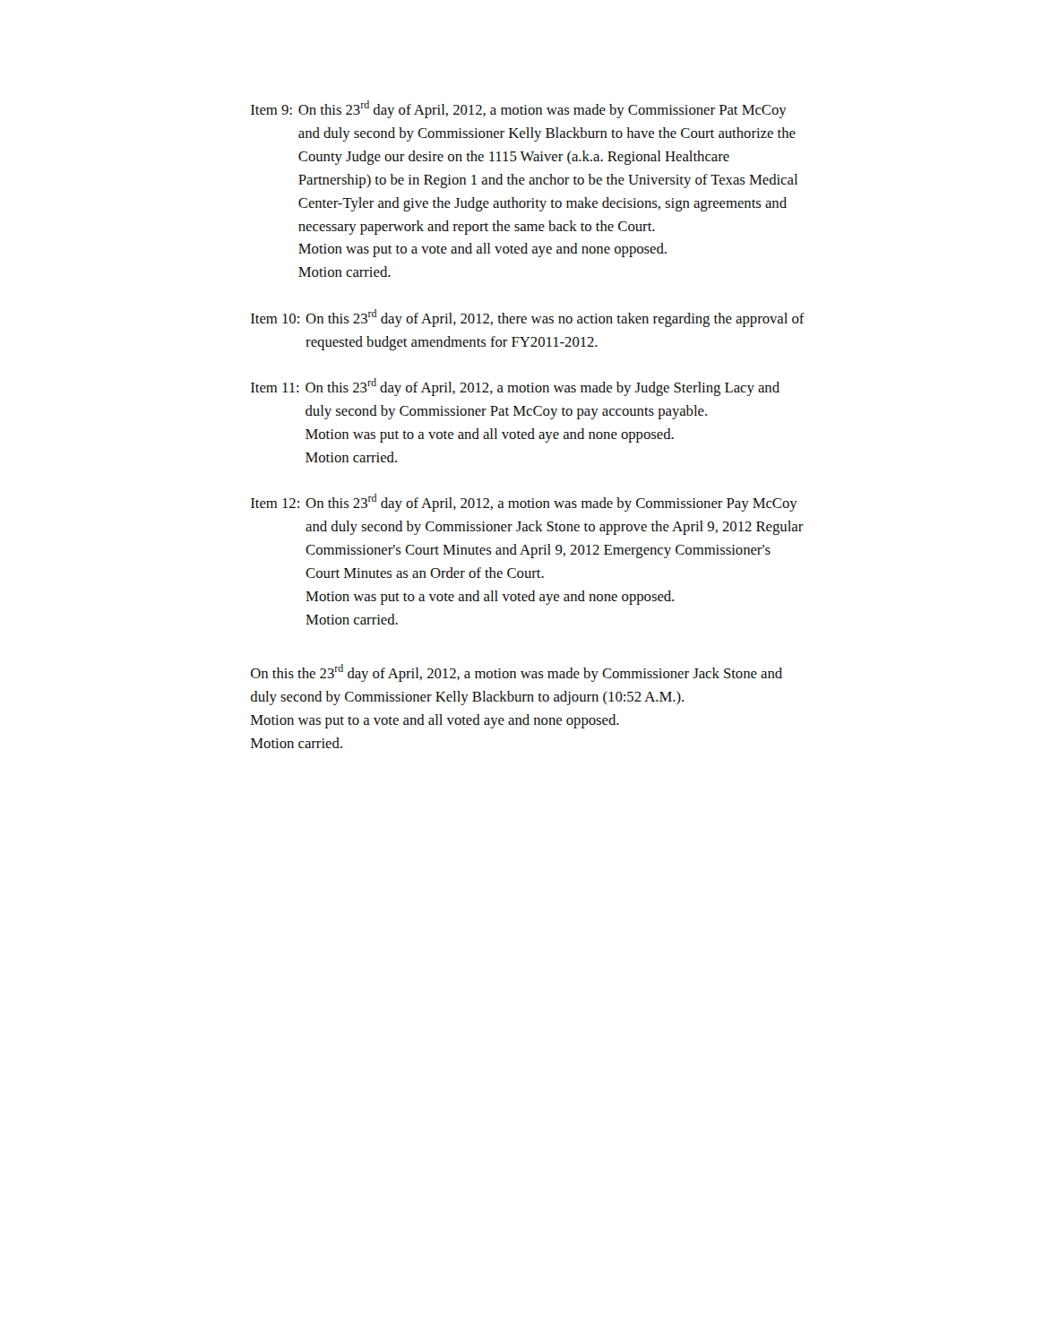Item 9:
On this 23rd day of April, 2012, a motion was made by Commissioner Pat McCoy and duly second by Commissioner Kelly Blackburn to have the Court authorize the County Judge our desire on the 1115 Waiver (a.k.a. Regional Healthcare Partnership) to be in Region 1 and the anchor to be the University of Texas Medical Center-Tyler and give the Judge authority to make decisions, sign agreements and necessary paperwork and report the same back to the Court.
Motion was put to a vote and all voted aye and none opposed.
Motion carried.
Item 10:
On this 23rd day of April, 2012, there was no action taken regarding the approval of requested budget amendments for FY2011-2012.
Item 11:
On this 23rd day of April, 2012, a motion was made by Judge Sterling Lacy and duly second by Commissioner Pat McCoy to pay accounts payable.
Motion was put to a vote and all voted aye and none opposed.
Motion carried.
Item 12:
On this 23rd day of April, 2012, a motion was made by Commissioner Pay McCoy and duly second by Commissioner Jack Stone to approve the April 9, 2012 Regular Commissioner's Court Minutes and April 9, 2012 Emergency Commissioner's Court Minutes as an Order of the Court.
Motion was put to a vote and all voted aye and none opposed.
Motion carried.
On this the 23rd day of April, 2012, a motion was made by Commissioner Jack Stone and duly second by Commissioner Kelly Blackburn to adjourn (10:52 A.M.).
Motion was put to a vote and all voted aye and none opposed.
Motion carried.